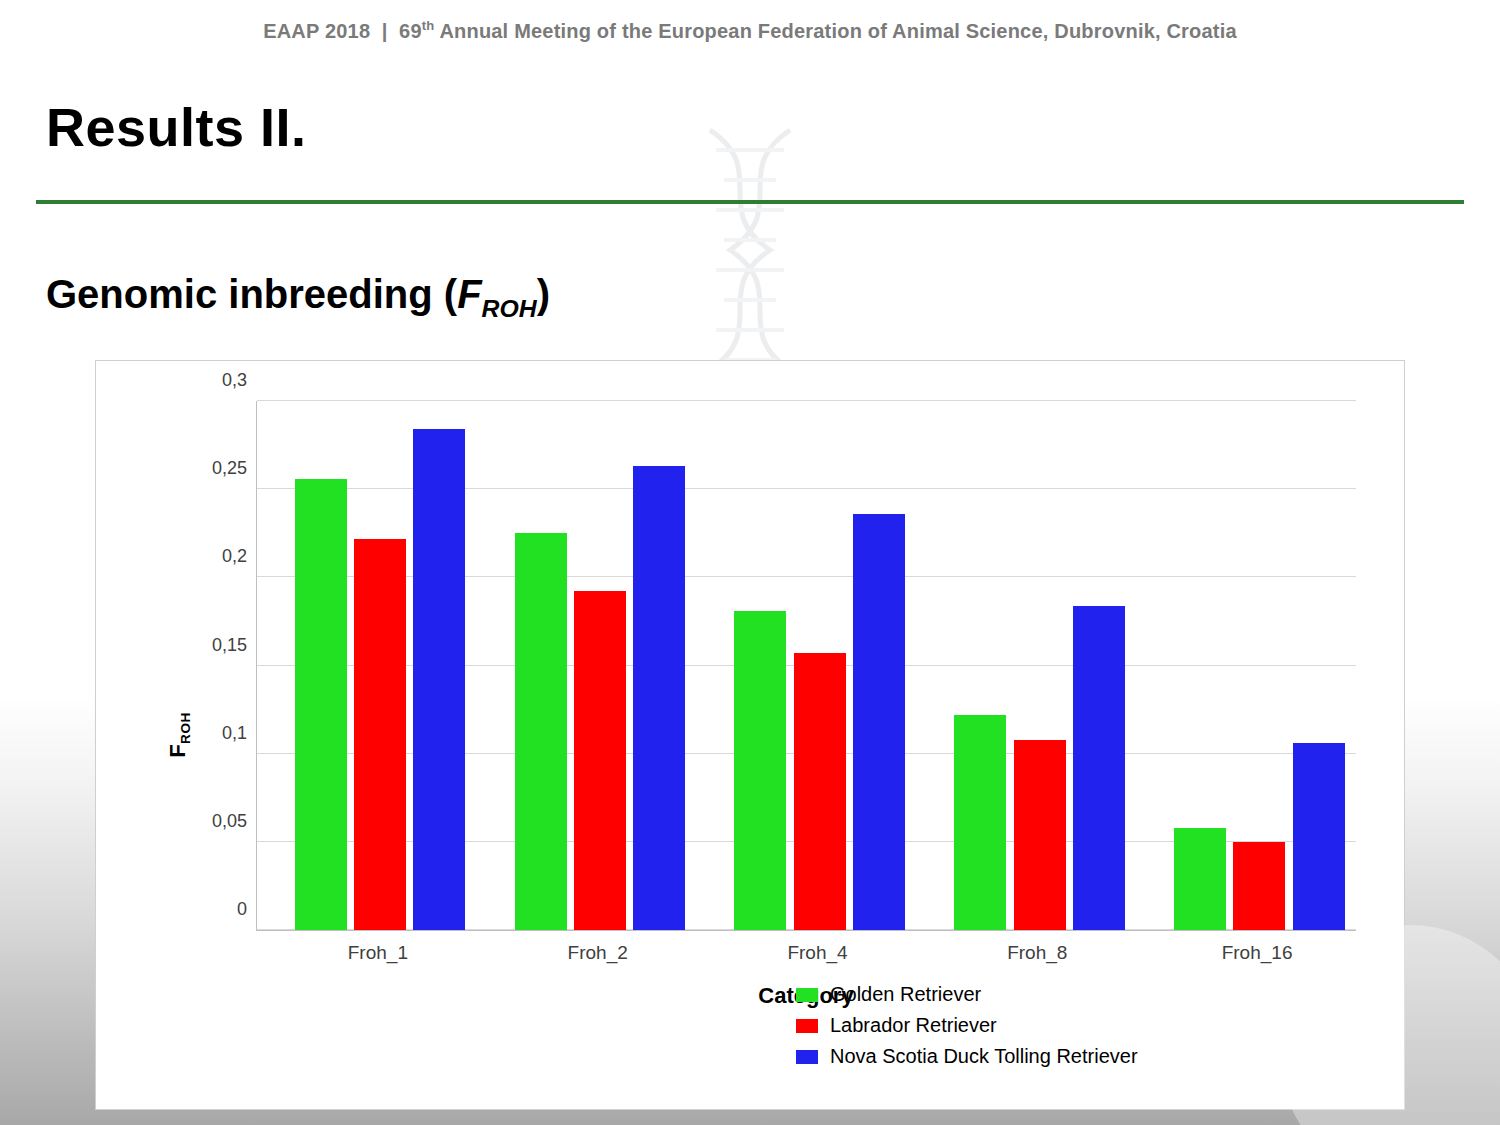EAAP 2018 | 69th Annual Meeting of the European Federation of Animal Science, Dubrovnik, Croatia
Results II.
Genomic inbreeding (FROH)
FROH
0
0,05
0,1
0,15
0,2
0,25
0,3
Froh_1
Froh_2
Froh_4
Froh_8
Froh_16
Category
Golden Retriever
Labrador Retriever
Nova Scotia Duck Tolling Retriever